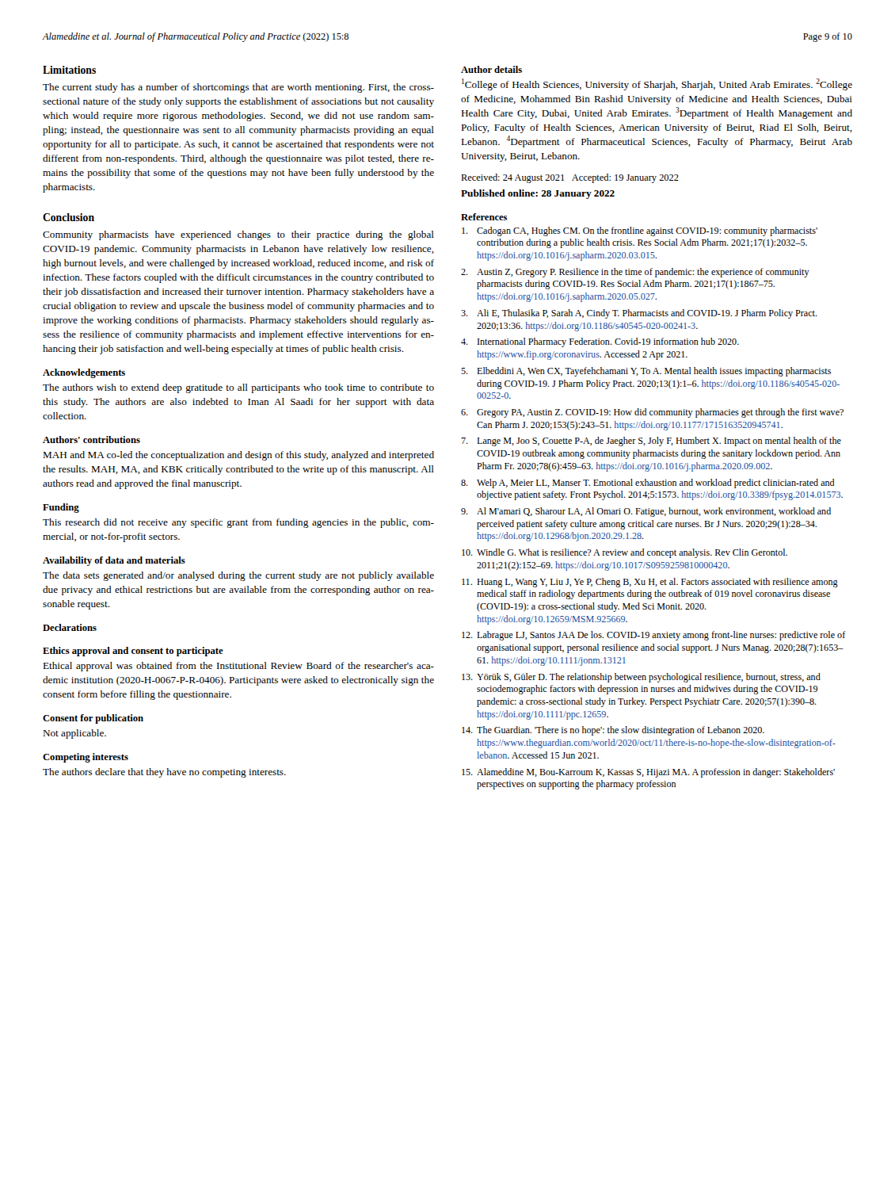Alameddine et al. Journal of Pharmaceutical Policy and Practice (2022) 15:8
Page 9 of 10
Limitations
The current study has a number of shortcomings that are worth mentioning. First, the cross-sectional nature of the study only supports the establishment of associations but not causality which would require more rigorous methodologies. Second, we did not use random sampling; instead, the questionnaire was sent to all community pharmacists providing an equal opportunity for all to participate. As such, it cannot be ascertained that respondents were not different from non-respondents. Third, although the questionnaire was pilot tested, there remains the possibility that some of the questions may not have been fully understood by the pharmacists.
Conclusion
Community pharmacists have experienced changes to their practice during the global COVID-19 pandemic. Community pharmacists in Lebanon have relatively low resilience, high burnout levels, and were challenged by increased workload, reduced income, and risk of infection. These factors coupled with the difficult circumstances in the country contributed to their job dissatisfaction and increased their turnover intention. Pharmacy stakeholders have a crucial obligation to review and upscale the business model of community pharmacies and to improve the working conditions of pharmacists. Pharmacy stakeholders should regularly assess the resilience of community pharmacists and implement effective interventions for enhancing their job satisfaction and well-being especially at times of public health crisis.
Acknowledgements
The authors wish to extend deep gratitude to all participants who took time to contribute to this study. The authors are also indebted to Iman Al Saadi for her support with data collection.
Authors' contributions
MAH and MA co-led the conceptualization and design of this study, analyzed and interpreted the results. MAH, MA, and KBK critically contributed to the write up of this manuscript. All authors read and approved the final manuscript.
Funding
This research did not receive any specific grant from funding agencies in the public, commercial, or not-for-profit sectors.
Availability of data and materials
The data sets generated and/or analysed during the current study are not publicly available due privacy and ethical restrictions but are available from the corresponding author on reasonable request.
Declarations
Ethics approval and consent to participate
Ethical approval was obtained from the Institutional Review Board of the researcher's academic institution (2020-H-0067-P-R-0406). Participants were asked to electronically sign the consent form before filling the questionnaire.
Consent for publication
Not applicable.
Competing interests
The authors declare that they have no competing interests.
Author details
1College of Health Sciences, University of Sharjah, Sharjah, United Arab Emirates. 2College of Medicine, Mohammed Bin Rashid University of Medicine and Health Sciences, Dubai Health Care City, Dubai, United Arab Emirates. 3Department of Health Management and Policy, Faculty of Health Sciences, American University of Beirut, Riad El Solh, Beirut, Lebanon. 4Department of Pharmaceutical Sciences, Faculty of Pharmacy, Beirut Arab University, Beirut, Lebanon.
Received: 24 August 2021 Accepted: 19 January 2022
Published online: 28 January 2022
References
Cadogan CA, Hughes CM. On the frontline against COVID-19: community pharmacists' contribution during a public health crisis. Res Social Adm Pharm. 2021;17(1):2032–5. https://doi.org/10.1016/j.sapharm.2020.03.015.
Austin Z, Gregory P. Resilience in the time of pandemic: the experience of community pharmacists during COVID-19. Res Social Adm Pharm. 2021;17(1):1867–75. https://doi.org/10.1016/j.sapharm.2020.05.027.
Ali E, Thulasika P, Sarah A, Cindy T. Pharmacists and COVID-19. J Pharm Policy Pract. 2020;13:36. https://doi.org/10.1186/s40545-020-00241-3.
International Pharmacy Federation. Covid-19 information hub 2020. https://www.fip.org/coronavirus. Accessed 2 Apr 2021.
Elbeddini A, Wen CX, Tayefehchamani Y, To A. Mental health issues impacting pharmacists during COVID-19. J Pharm Policy Pract. 2020;13(1):1–6. https://doi.org/10.1186/s40545-020-00252-0.
Gregory PA, Austin Z. COVID-19: How did community pharmacies get through the first wave? Can Pharm J. 2020;153(5):243–51. https://doi.org/10.1177/1715163520945741.
Lange M, Joo S, Couette P-A, de Jaegher S, Joly F, Humbert X. Impact on mental health of the COVID-19 outbreak among community pharmacists during the sanitary lockdown period. Ann Pharm Fr. 2020;78(6):459–63. https://doi.org/10.1016/j.pharma.2020.09.002.
Welp A, Meier LL, Manser T. Emotional exhaustion and workload predict clinician-rated and objective patient safety. Front Psychol. 2014;5:1573. https://doi.org/10.3389/fpsyg.2014.01573.
Al M'amari Q, Sharour LA, Al Omari O. Fatigue, burnout, work environment, workload and perceived patient safety culture among critical care nurses. Br J Nurs. 2020;29(1):28–34. https://doi.org/10.12968/bjon.2020.29.1.28.
Windle G. What is resilience? A review and concept analysis. Rev Clin Gerontol. 2011;21(2):152–69. https://doi.org/10.1017/S0959259810000420.
Huang L, Wang Y, Liu J, Ye P, Cheng B, Xu H, et al. Factors associated with resilience among medical staff in radiology departments during the outbreak of 019 novel coronavirus disease (COVID-19): a cross-sectional study. Med Sci Monit. 2020. https://doi.org/10.12659/MSM.925669.
Labrague LJ, Santos JAA De los. COVID-19 anxiety among front‐line nurses: predictive role of organisational support, personal resilience and social support. J Nurs Manag. 2020;28(7):1653–61. https://doi.org/10.1111/jonm.13121
Yörük S, Güler D. The relationship between psychological resilience, burnout, stress, and sociodemographic factors with depression in nurses and midwives during the COVID-19 pandemic: a cross-sectional study in Turkey. Perspect Psychiatr Care. 2020;57(1):390–8. https://doi.org/10.1111/ppc.12659.
The Guardian. 'There is no hope': the slow disintegration of Lebanon 2020. https://www.theguardian.com/world/2020/oct/11/there-is-no-hope-the-slow-disintegration-of-lebanon. Accessed 15 Jun 2021.
Alameddine M, Bou-Karroum K, Kassas S, Hijazi MA. A profession in danger: Stakeholders' perspectives on supporting the pharmacy profession